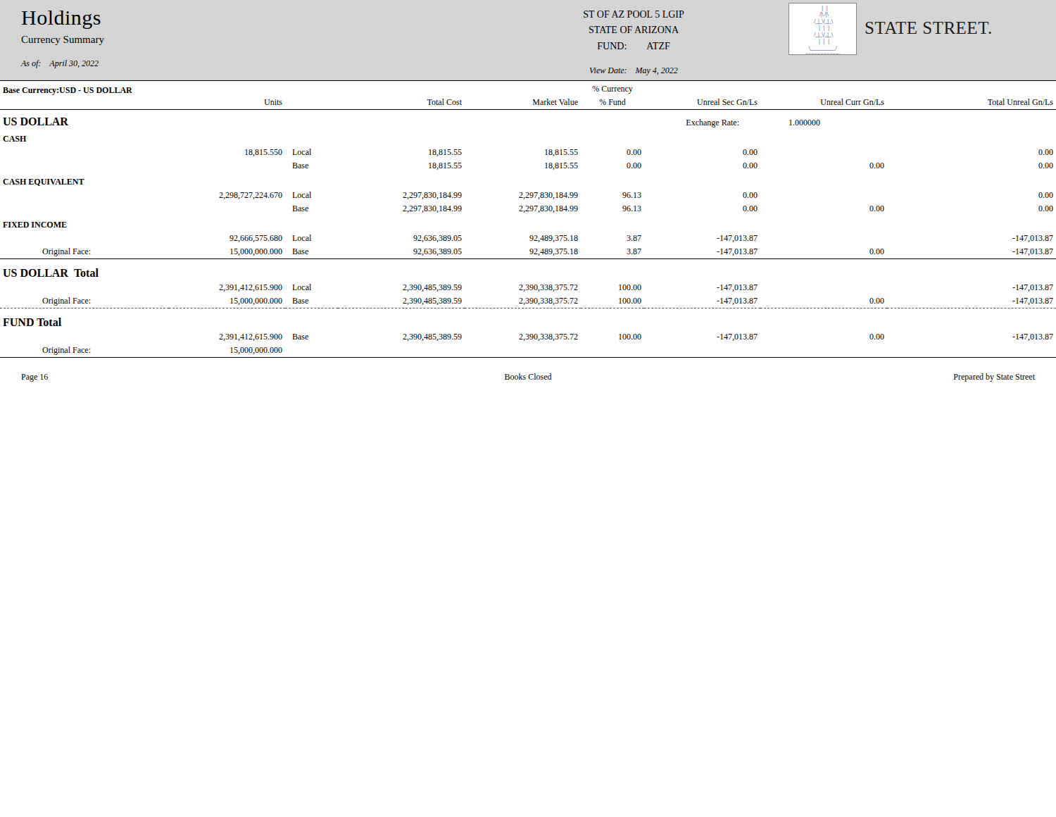Holdings
Currency Summary
As of: April 30, 2022
ST OF AZ POOL 5 LGIP
STATE OF ARIZONA
FUND: ATZF
View Date: May 4, 2022
| |
/|\ /|\
/_|_\/_|_\
| | |
/_|_\/_|_\
| | |
\_________/
~~~~~~~~~~~
STATE STREET.
| Base Currency:USD - US DOLLAR | % Currency | | | |
| | Units | | Total Cost | Market Value | % Fund | Unreal Sec Gn/Ls | Unreal Curr Gn/Ls | Total Unreal Gn/Ls |
| US DOLLAR | | | | | | Exchange Rate: | 1.000000 | |
| CASH | | | | | | | | |
| | 18,815.550 | Local | 18,815.55 | 18,815.55 | 0.00 | 0.00 | | 0.00 |
| | | Base | 18,815.55 | 18,815.55 | 0.00 | 0.00 | 0.00 | 0.00 |
| CASH EQUIVALENT | | | | | | | | |
| | 2,298,727,224.670 | Local | 2,297,830,184.99 | 2,297,830,184.99 | 96.13 | 0.00 | | 0.00 |
| | | Base | 2,297,830,184.99 | 2,297,830,184.99 | 96.13 | 0.00 | 0.00 | 0.00 |
| FIXED INCOME | | | | | | | | |
| | 92,666,575.680 | Local | 92,636,389.05 | 92,489,375.18 | 3.87 | -147,013.87 | | -147,013.87 |
| Original Face: | 15,000,000.000 | Base | 92,636,389.05 | 92,489,375.18 | 3.87 | -147,013.87 | 0.00 | -147,013.87 |
| US DOLLAR Total | | | | | | | | |
| | 2,391,412,615.900 | Local | 2,390,485,389.59 | 2,390,338,375.72 | 100.00 | -147,013.87 | | -147,013.87 |
| Original Face: | 15,000,000.000 | Base | 2,390,485,389.59 | 2,390,338,375.72 | 100.00 | -147,013.87 | 0.00 | -147,013.87 |
| FUND Total | | | | | | | | |
| | 2,391,412,615.900 | Base | 2,390,485,389.59 | 2,390,338,375.72 | 100.00 | -147,013.87 | 0.00 | -147,013.87 |
| Original Face: | 15,000,000.000 | | | | | | | |
Page 16
Books Closed
Prepared by State Street